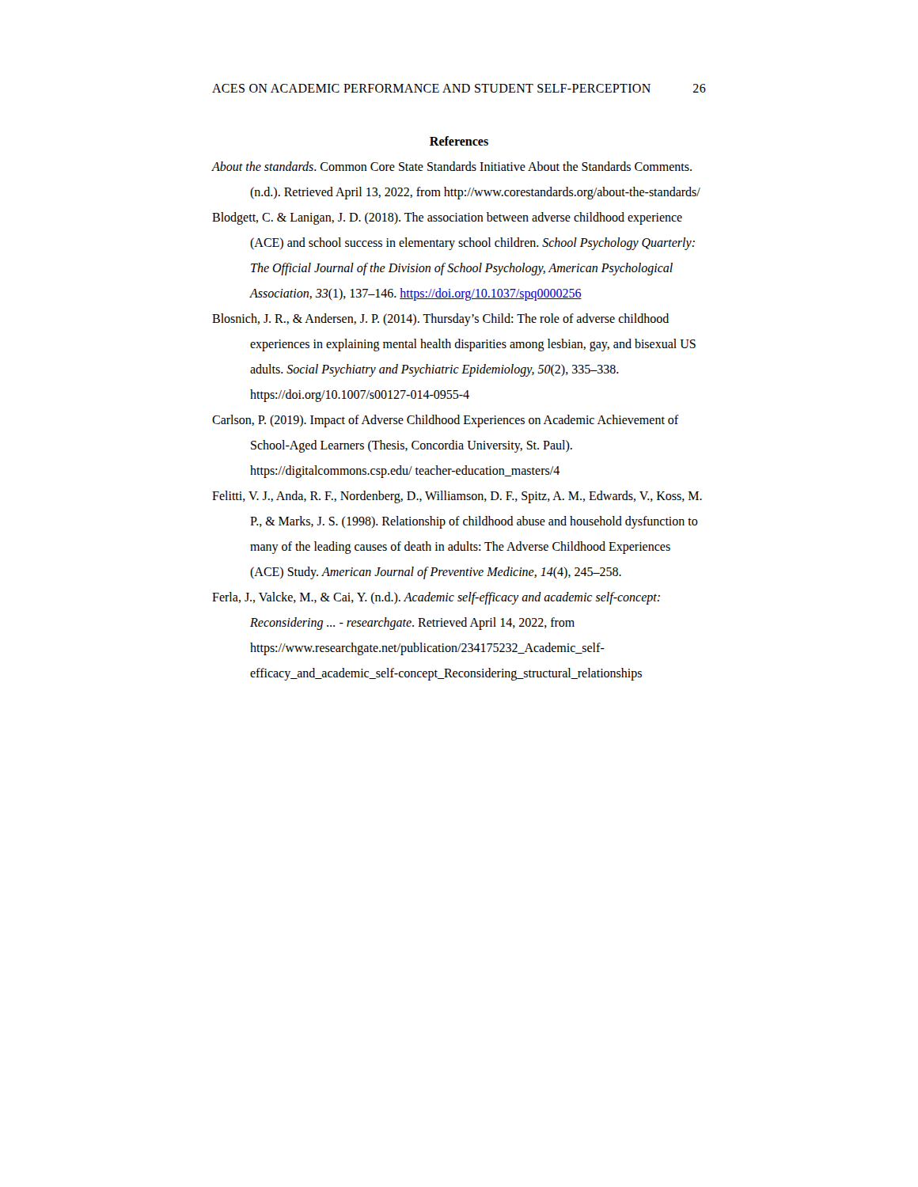ACES ON ACADEMIC PERFORMANCE AND STUDENT SELF-PERCEPTION 26
References
About the standards. Common Core State Standards Initiative About the Standards Comments. (n.d.). Retrieved April 13, 2022, from http://www.corestandards.org/about-the-standards/
Blodgett, C. & Lanigan, J. D. (2018). The association between adverse childhood experience (ACE) and school success in elementary school children. School Psychology Quarterly: The Official Journal of the Division of School Psychology, American Psychological Association, 33(1), 137–146. https://doi.org/10.1037/spq0000256
Blosnich, J. R., & Andersen, J. P. (2014). Thursday’s Child: The role of adverse childhood experiences in explaining mental health disparities among lesbian, gay, and bisexual US adults. Social Psychiatry and Psychiatric Epidemiology, 50(2), 335–338. https://doi.org/10.1007/s00127-014-0955-4
Carlson, P. (2019). Impact of Adverse Childhood Experiences on Academic Achievement of School-Aged Learners (Thesis, Concordia University, St. Paul). https://digitalcommons.csp.edu/ teacher-education_masters/4
Felitti, V. J., Anda, R. F., Nordenberg, D., Williamson, D. F., Spitz, A. M., Edwards, V., Koss, M. P., & Marks, J. S. (1998). Relationship of childhood abuse and household dysfunction to many of the leading causes of death in adults: The Adverse Childhood Experiences (ACE) Study. American Journal of Preventive Medicine, 14(4), 245–258.
Ferla, J., Valcke, M., & Cai, Y. (n.d.). Academic self-efficacy and academic self-concept: Reconsidering ... - researchgate. Retrieved April 14, 2022, from https://www.researchgate.net/publication/234175232_Academic_self-efficacy_and_academic_self-concept_Reconsidering_structural_relationships